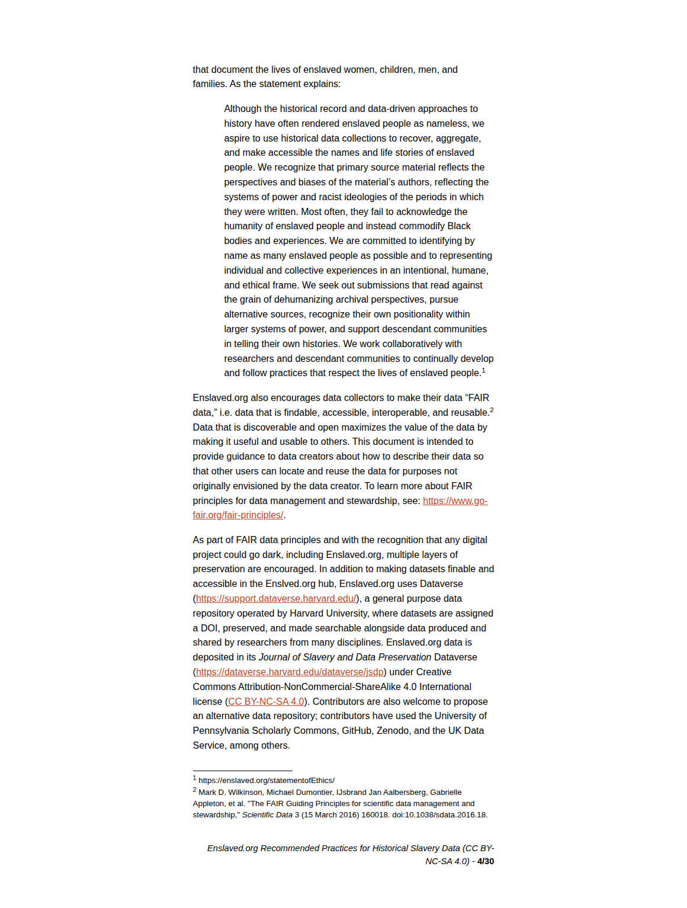that document the lives of enslaved women, children, men, and families. As the statement explains:
Although the historical record and data-driven approaches to history have often rendered enslaved people as nameless, we aspire to use historical data collections to recover, aggregate, and make accessible the names and life stories of enslaved people. We recognize that primary source material reflects the perspectives and biases of the material’s authors, reflecting the systems of power and racist ideologies of the periods in which they were written. Most often, they fail to acknowledge the humanity of enslaved people and instead commodify Black bodies and experiences. We are committed to identifying by name as many enslaved people as possible and to representing individual and collective experiences in an intentional, humane, and ethical frame. We seek out submissions that read against the grain of dehumanizing archival perspectives, pursue alternative sources, recognize their own positionality within larger systems of power, and support descendant communities in telling their own histories. We work collaboratively with researchers and descendant communities to continually develop and follow practices that respect the lives of enslaved people.1
Enslaved.org also encourages data collectors to make their data “FAIR data,” i.e. data that is findable, accessible, interoperable, and reusable.2 Data that is discoverable and open maximizes the value of the data by making it useful and usable to others. This document is intended to provide guidance to data creators about how to describe their data so that other users can locate and reuse the data for purposes not originally envisioned by the data creator. To learn more about FAIR principles for data management and stewardship, see: https://www.go-fair.org/fair-principles/.
As part of FAIR data principles and with the recognition that any digital project could go dark, including Enslaved.org, multiple layers of preservation are encouraged. In addition to making datasets finable and accessible in the Enslved.org hub, Enslaved.org uses Dataverse (https://support.dataverse.harvard.edu/), a general purpose data repository operated by Harvard University, where datasets are assigned a DOI, preserved, and made searchable alongside data produced and shared by researchers from many disciplines. Enslaved.org data is deposited in its Journal of Slavery and Data Preservation Dataverse (https://dataverse.harvard.edu/dataverse/jsdp) under Creative Commons Attribution-NonCommercial-ShareAlike 4.0 International license (CC BY-NC-SA 4.0). Contributors are also welcome to propose an alternative data repository; contributors have used the University of Pennsylvania Scholarly Commons, GitHub, Zenodo, and the UK Data Service, among others.
1 https://enslaved.org/statementofEthics/
2 Mark D. Wilkinson, Michael Dumontier, IJsbrand Jan Aalbersberg, Gabrielle Appleton, et al. "The FAIR Guiding Principles for scientific data management and stewardship," Scientific Data 3 (15 March 2016) 160018. doi:10.1038/sdata.2016.18.
Enslaved.org Recommended Practices for Historical Slavery Data (CC BY-NC-SA 4.0) - 4/30